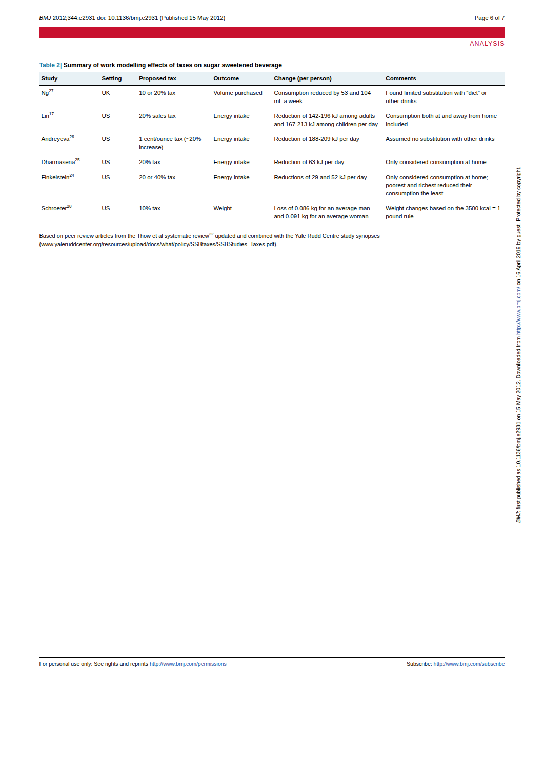BMJ 2012;344:e2931 doi: 10.1136/bmj.e2931 (Published 15 May 2012)
Page 6 of 7
ANALYSIS
Table 2| Summary of work modelling effects of taxes on sugar sweetened beverage
| Study | Setting | Proposed tax | Outcome | Change (per person) | Comments |
| --- | --- | --- | --- | --- | --- |
| Ng 27 | UK | 10 or 20% tax | Volume purchased | Consumption reduced by 53 and 104 mL a week | Found limited substitution with “diet” or other drinks |
| Lin 17 | US | 20% sales tax | Energy intake | Reduction of 142-196 kJ among adults and 167-213 kJ among children per day | Consumption both at and away from home included |
| Andreyeva 26 | US | 1 cent/ounce tax (~20% increase) | Energy intake | Reduction of 188-209 kJ per day | Assumed no substitution with other drinks |
| Dharmasena 25 | US | 20% tax | Energy intake | Reduction of 63 kJ per day | Only considered consumption at home |
| Finkelstein 24 | US | 20 or 40% tax | Energy intake | Reductions of 29 and 52 kJ per day | Only considered consumption at home; poorest and richest reduced their consumption the least |
| Schroeter 28 | US | 10% tax | Weight | Loss of 0.086 kg for an average man and 0.091 kg for an average woman | Weight changes based on the 3500 kcal = 1 pound rule |
Based on peer review articles from the Thow et al systematic review22 updated and combined with the Yale Rudd Centre study synopses
(www.yaleruddcenter.org/resources/upload/docs/what/policy/SSBtaxes/SSBStudies_Taxes.pdf).
BMJ: first published as 10.1136/bmj.e2931 on 15 May 2012. Downloaded from http://www.bmj.com/ on 16 April 2019 by guest. Protected by copyright.
For personal use only: See rights and reprints http://www.bmj.com/permissions
Subscribe: http://www.bmj.com/subscribe